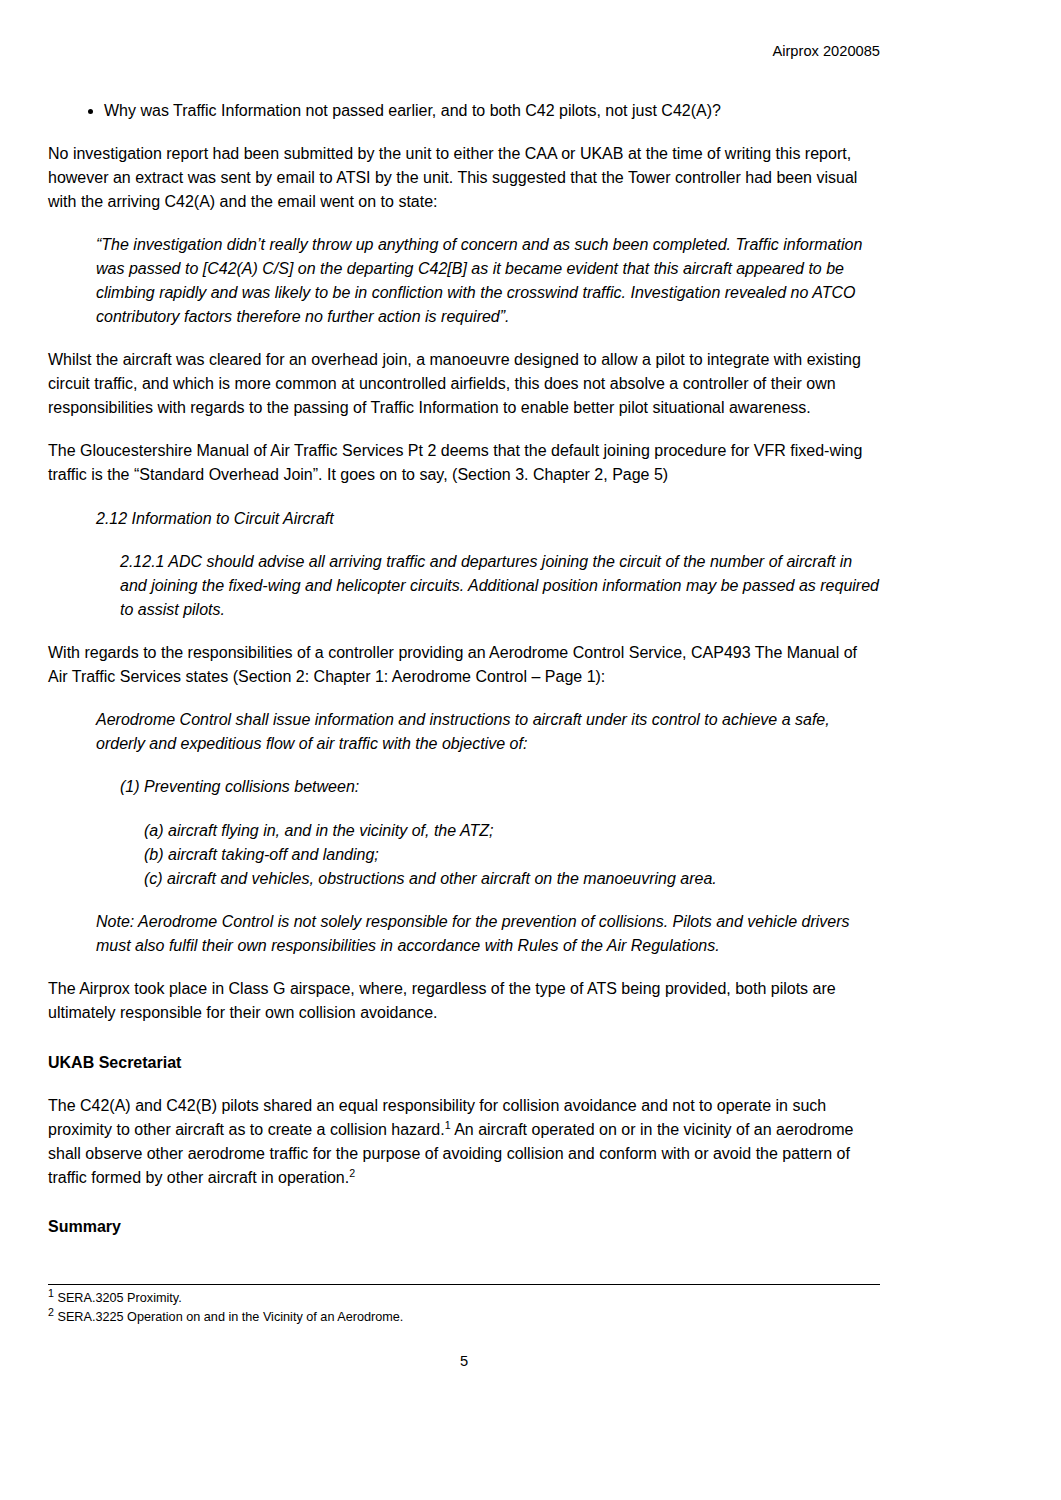Airprox 2020085
Why was Traffic Information not passed earlier, and to both C42 pilots, not just C42(A)?
No investigation report had been submitted by the unit to either the CAA or UKAB at the time of writing this report, however an extract was sent by email to ATSI by the unit. This suggested that the Tower controller had been visual with the arriving C42(A) and the email went on to state:
“The investigation didn’t really throw up anything of concern and as such been completed. Traffic information was passed to [C42(A) C/S] on the departing C42[B] as it became evident that this aircraft appeared to be climbing rapidly and was likely to be in confliction with the crosswind traffic. Investigation revealed no ATCO contributory factors therefore no further action is required”.
Whilst the aircraft was cleared for an overhead join, a manoeuvre designed to allow a pilot to integrate with existing circuit traffic, and which is more common at uncontrolled airfields, this does not absolve a controller of their own responsibilities with regards to the passing of Traffic Information to enable better pilot situational awareness.
The Gloucestershire Manual of Air Traffic Services Pt 2 deems that the default joining procedure for VFR fixed-wing traffic is the “Standard Overhead Join”. It goes on to say, (Section 3. Chapter 2, Page 5)
2.12 Information to Circuit Aircraft
2.12.1 ADC should advise all arriving traffic and departures joining the circuit of the number of aircraft in and joining the fixed-wing and helicopter circuits. Additional position information may be passed as required to assist pilots.
With regards to the responsibilities of a controller providing an Aerodrome Control Service, CAP493 The Manual of Air Traffic Services states (Section 2: Chapter 1: Aerodrome Control – Page 1):
Aerodrome Control shall issue information and instructions to aircraft under its control to achieve a safe, orderly and expeditious flow of air traffic with the objective of:
(1) Preventing collisions between:
(a) aircraft flying in, and in the vicinity of, the ATZ;
(b) aircraft taking-off and landing;
(c) aircraft and vehicles, obstructions and other aircraft on the manoeuvring area.
Note: Aerodrome Control is not solely responsible for the prevention of collisions. Pilots and vehicle drivers must also fulfil their own responsibilities in accordance with Rules of the Air Regulations.
The Airprox took place in Class G airspace, where, regardless of the type of ATS being provided, both pilots are ultimately responsible for their own collision avoidance.
UKAB Secretariat
The C42(A) and C42(B) pilots shared an equal responsibility for collision avoidance and not to operate in such proximity to other aircraft as to create a collision hazard.1 An aircraft operated on or in the vicinity of an aerodrome shall observe other aerodrome traffic for the purpose of avoiding collision and conform with or avoid the pattern of traffic formed by other aircraft in operation.2
Summary
1 SERA.3205 Proximity.
2 SERA.3225 Operation on and in the Vicinity of an Aerodrome.
5